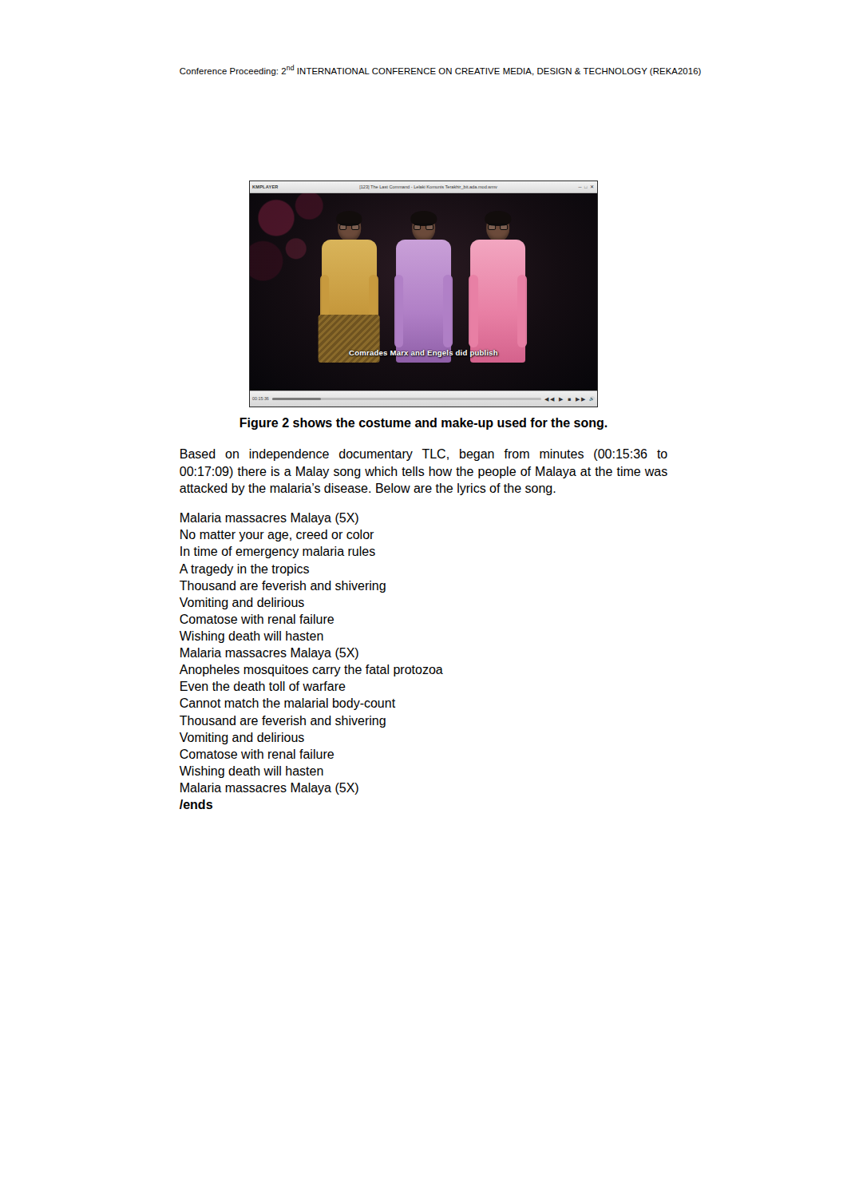Conference Proceeding: 2nd INTERNATIONAL CONFERENCE ON CREATIVE MEDIA, DESIGN & TECHNOLOGY (REKA2016)
KMPLAYER [123] The Last Command - Lelaki Komunis Terakhir_bit.ada.mod.wmv ─ □ ✕
Comrades Marx and Engels did publish
00:15:36
◀◀ ▶ ■ ▶▶ 🔊
Figure 2 shows the costume and make-up used for the song.
Based on independence documentary TLC, began from minutes (00:15:36 to 00:17:09) there is a Malay song which tells how the people of Malaya at the time was attacked by the malaria’s disease. Below are the lyrics of the song.
Malaria massacres Malaya (5X)
No matter your age, creed or color
In time of emergency malaria rules
A tragedy in the tropics
Thousand are feverish and shivering
Vomiting and delirious
Comatose with renal failure
Wishing death will hasten
Malaria massacres Malaya (5X)
Anopheles mosquitoes carry the fatal protozoa
Even the death toll of warfare
Cannot match the malarial body-count
Thousand are feverish and shivering
Vomiting and delirious
Comatose with renal failure
Wishing death will hasten
Malaria massacres Malaya (5X)
/ends